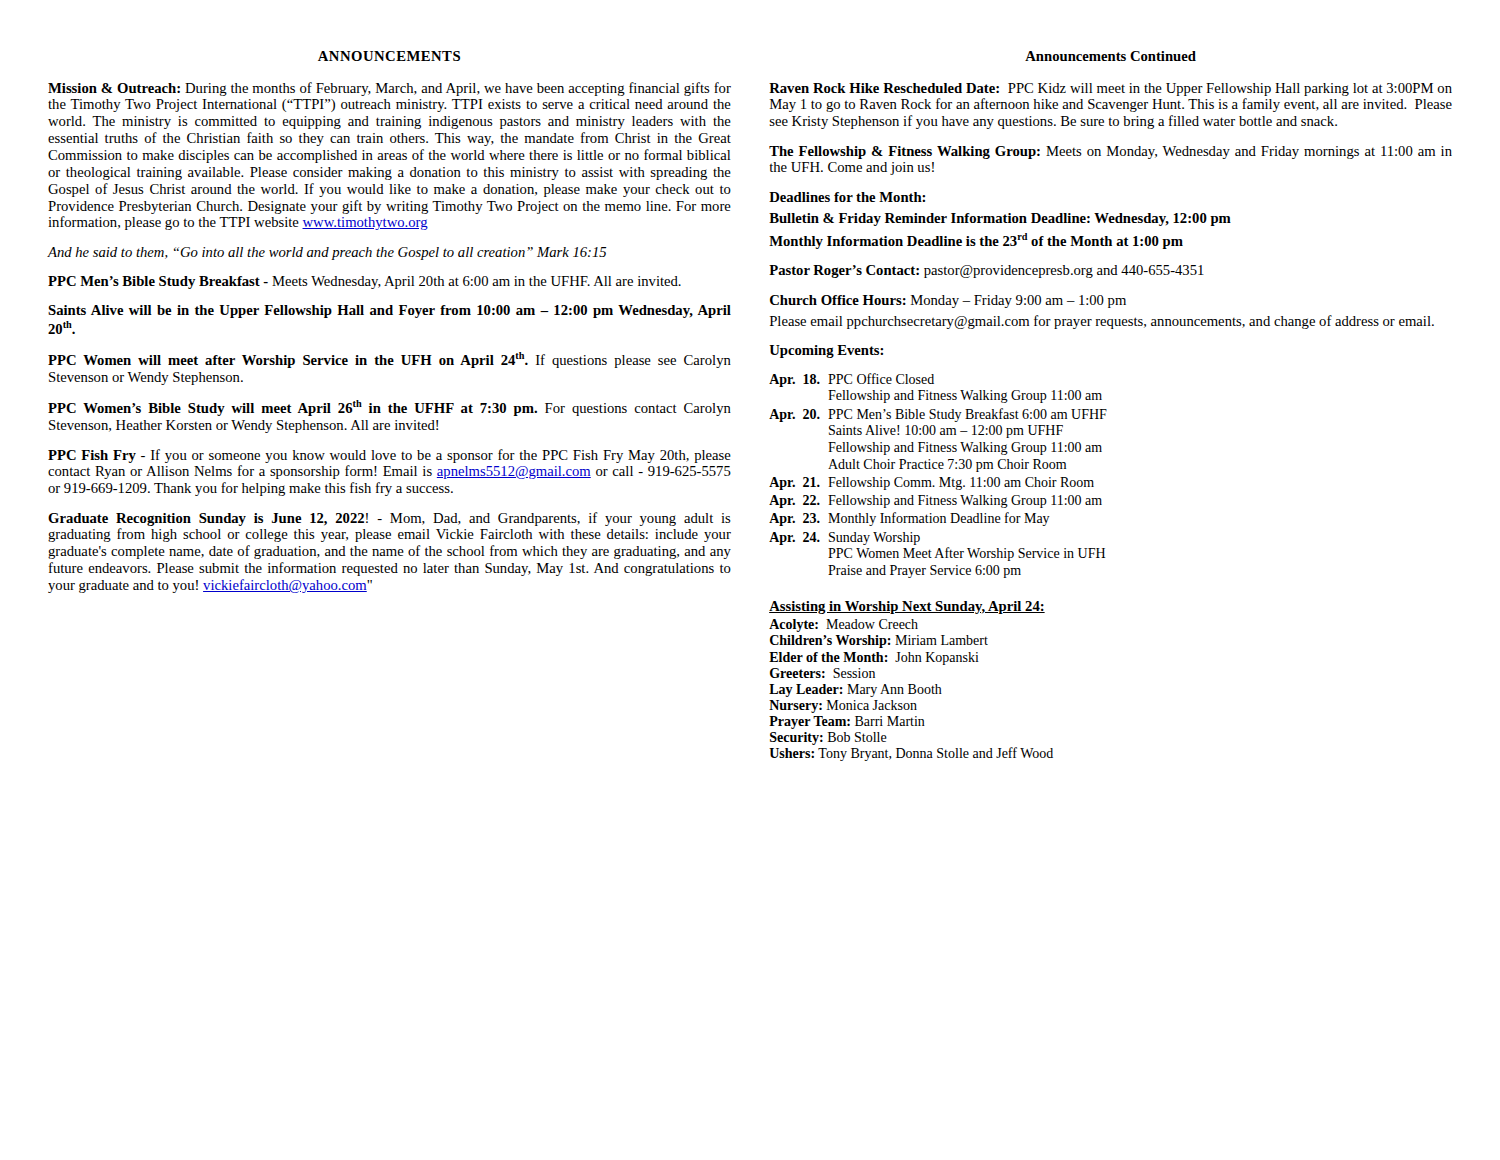ANNOUNCEMENTS
Mission & Outreach: During the months of February, March, and April, we have been accepting financial gifts for the Timothy Two Project International (“TTPI”) outreach ministry. TTPI exists to serve a critical need around the world. The ministry is committed to equipping and training indigenous pastors and ministry leaders with the essential truths of the Christian faith so they can train others. This way, the mandate from Christ in the Great Commission to make disciples can be accomplished in areas of the world where there is little or no formal biblical or theological training available. Please consider making a donation to this ministry to assist with spreading the Gospel of Jesus Christ around the world. If you would like to make a donation, please make your check out to Providence Presbyterian Church. Designate your gift by writing Timothy Two Project on the memo line. For more information, please go to the TTPI website www.timothytwo.org
And he said to them, “Go into all the world and preach the Gospel to all creation” Mark 16:15
PPC Men’s Bible Study Breakfast - Meets Wednesday, April 20th at 6:00 am in the UFHF. All are invited.
Saints Alive will be in the Upper Fellowship Hall and Foyer from 10:00 am – 12:00 pm Wednesday, April 20th.
PPC Women will meet after Worship Service in the UFH on April 24th. If questions please see Carolyn Stevenson or Wendy Stephenson.
PPC Women’s Bible Study will meet April 26th in the UFHF at 7:30 pm. For questions contact Carolyn Stevenson, Heather Korsten or Wendy Stephenson. All are invited!
PPC Fish Fry - If you or someone you know would love to be a sponsor for the PPC Fish Fry May 20th, please contact Ryan or Allison Nelms for a sponsorship form! Email is apnelms5512@gmail.com or call - 919-625-5575 or 919-669-1209. Thank you for helping make this fish fry a success.
Graduate Recognition Sunday is June 12, 2022! - Mom, Dad, and Grandparents, if your young adult is graduating from high school or college this year, please email Vickie Faircloth with these details: include your graduate's complete name, date of graduation, and the name of the school from which they are graduating, and any future endeavors. Please submit the information requested no later than Sunday, May 1st. And congratulations to your graduate and to you! vickiefaircloth@yahoo.com"
Announcements Continued
Raven Rock Hike Rescheduled Date: PPC Kidz will meet in the Upper Fellowship Hall parking lot at 3:00PM on May 1 to go to Raven Rock for an afternoon hike and Scavenger Hunt. This is a family event, all are invited. Please see Kristy Stephenson if you have any questions. Be sure to bring a filled water bottle and snack.
The Fellowship & Fitness Walking Group: Meets on Monday, Wednesday and Friday mornings at 11:00 am in the UFH. Come and join us!
Deadlines for the Month:
Bulletin & Friday Reminder Information Deadline: Wednesday, 12:00 pm
Monthly Information Deadline is the 23rd of the Month at 1:00 pm
Pastor Roger’s Contact: pastor@providencepresb.org and 440-655-4351
Church Office Hours: Monday – Friday 9:00 am – 1:00 pm
Please email ppchurchsecretary@gmail.com for prayer requests, announcements, and change of address or email.
Upcoming Events:
Apr. 18.
PPC Office Closed
Fellowship and Fitness Walking Group 11:00 am
Apr. 20.
PPC Men’s Bible Study Breakfast 6:00 am UFHF
Saints Alive! 10:00 am – 12:00 pm UFHF
Fellowship and Fitness Walking Group 11:00 am
Adult Choir Practice 7:30 pm Choir Room
Apr. 21.
Fellowship Comm. Mtg. 11:00 am Choir Room
Apr. 22.
Fellowship and Fitness Walking Group 11:00 am
Apr. 23.
Monthly Information Deadline for May
Apr. 24.
Sunday Worship
PPC Women Meet After Worship Service in UFH
Praise and Prayer Service 6:00 pm
Assisting in Worship Next Sunday, April 24:
Acolyte: Meadow Creech
Children’s Worship: Miriam Lambert
Elder of the Month: John Kopanski
Greeters: Session
Lay Leader: Mary Ann Booth
Nursery: Monica Jackson
Prayer Team: Barri Martin
Security: Bob Stolle
Ushers: Tony Bryant, Donna Stolle and Jeff Wood